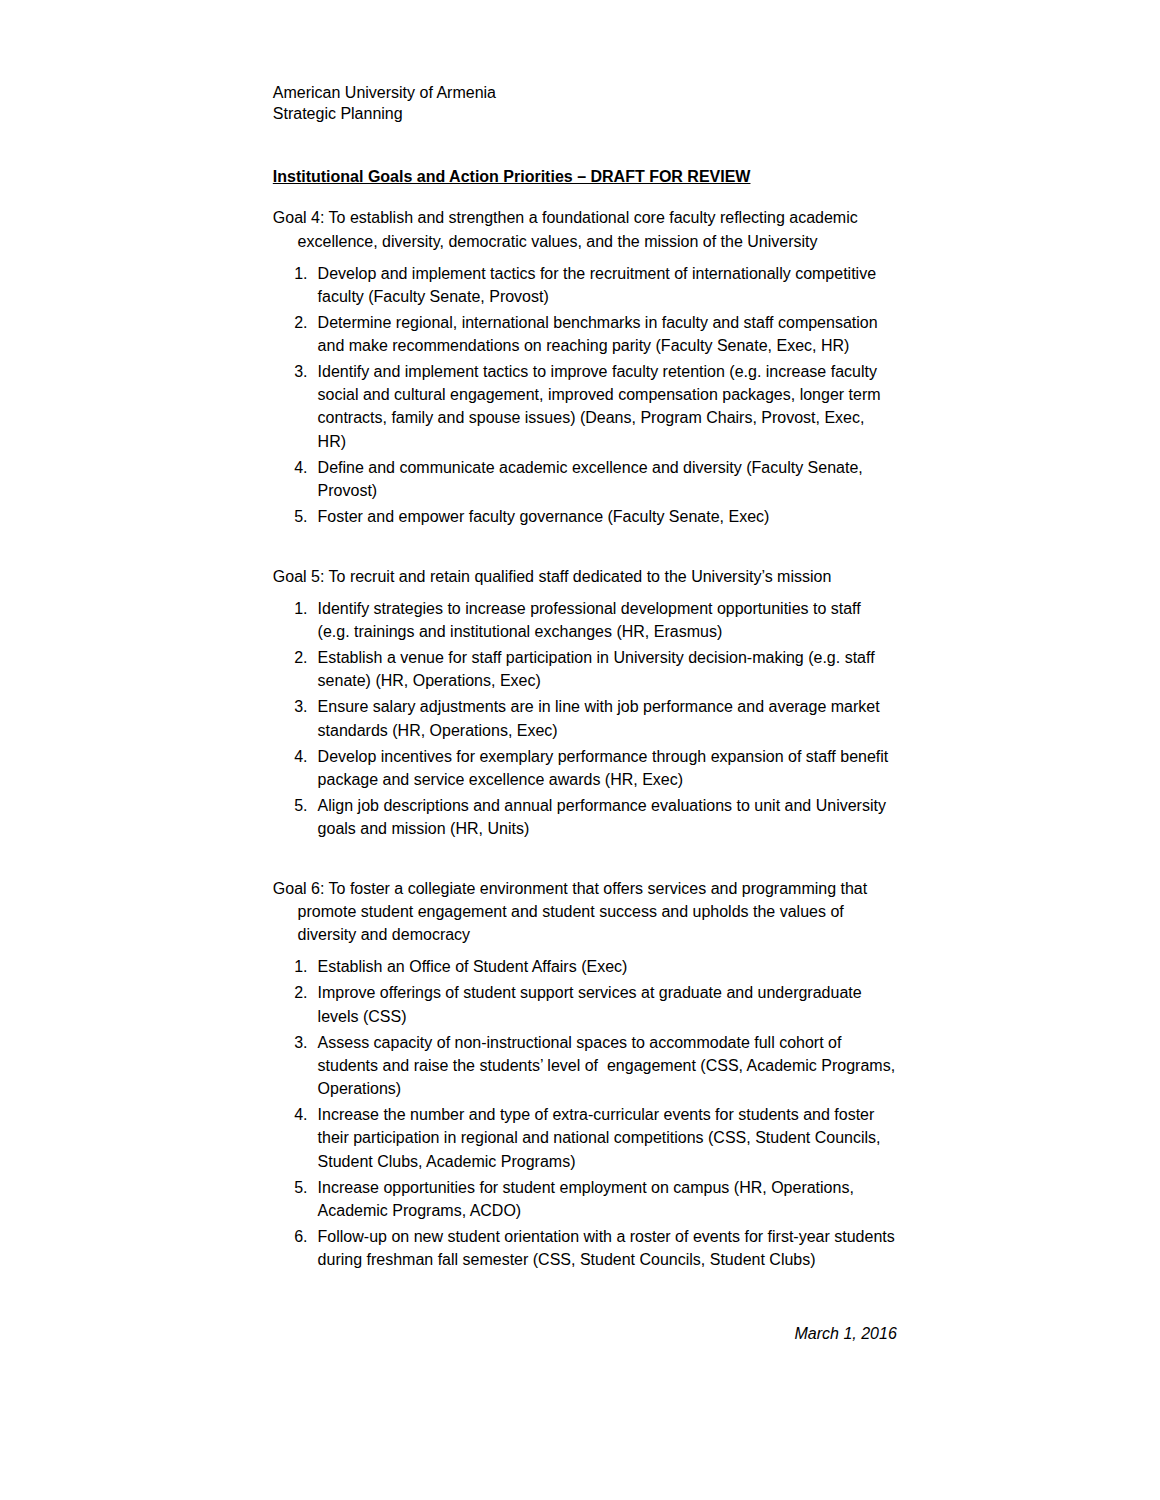American University of Armenia
Strategic Planning
Institutional Goals and Action Priorities – DRAFT FOR REVIEW
Goal 4: To establish and strengthen a foundational core faculty reflecting academic excellence, diversity, democratic values, and the mission of the University
Develop and implement tactics for the recruitment of internationally competitive faculty (Faculty Senate, Provost)
Determine regional, international benchmarks in faculty and staff compensation and make recommendations on reaching parity (Faculty Senate, Exec, HR)
Identify and implement tactics to improve faculty retention (e.g. increase faculty social and cultural engagement, improved compensation packages, longer term contracts, family and spouse issues) (Deans, Program Chairs, Provost, Exec, HR)
Define and communicate academic excellence and diversity (Faculty Senate, Provost)
Foster and empower faculty governance (Faculty Senate, Exec)
Goal 5: To recruit and retain qualified staff dedicated to the University’s mission
Identify strategies to increase professional development opportunities to staff (e.g. trainings and institutional exchanges (HR, Erasmus)
Establish a venue for staff participation in University decision-making (e.g. staff senate) (HR, Operations, Exec)
Ensure salary adjustments are in line with job performance and average market standards (HR, Operations, Exec)
Develop incentives for exemplary performance through expansion of staff benefit package and service excellence awards (HR, Exec)
Align job descriptions and annual performance evaluations to unit and University goals and mission (HR, Units)
Goal 6: To foster a collegiate environment that offers services and programming that promote student engagement and student success and upholds the values of diversity and democracy
Establish an Office of Student Affairs (Exec)
Improve offerings of student support services at graduate and undergraduate levels (CSS)
Assess capacity of non-instructional spaces to accommodate full cohort of students and raise the students’ level of engagement (CSS, Academic Programs, Operations)
Increase the number and type of extra-curricular events for students and foster their participation in regional and national competitions (CSS, Student Councils, Student Clubs, Academic Programs)
Increase opportunities for student employment on campus (HR, Operations, Academic Programs, ACDO)
Follow-up on new student orientation with a roster of events for first-year students during freshman fall semester (CSS, Student Councils, Student Clubs)
March 1, 2016